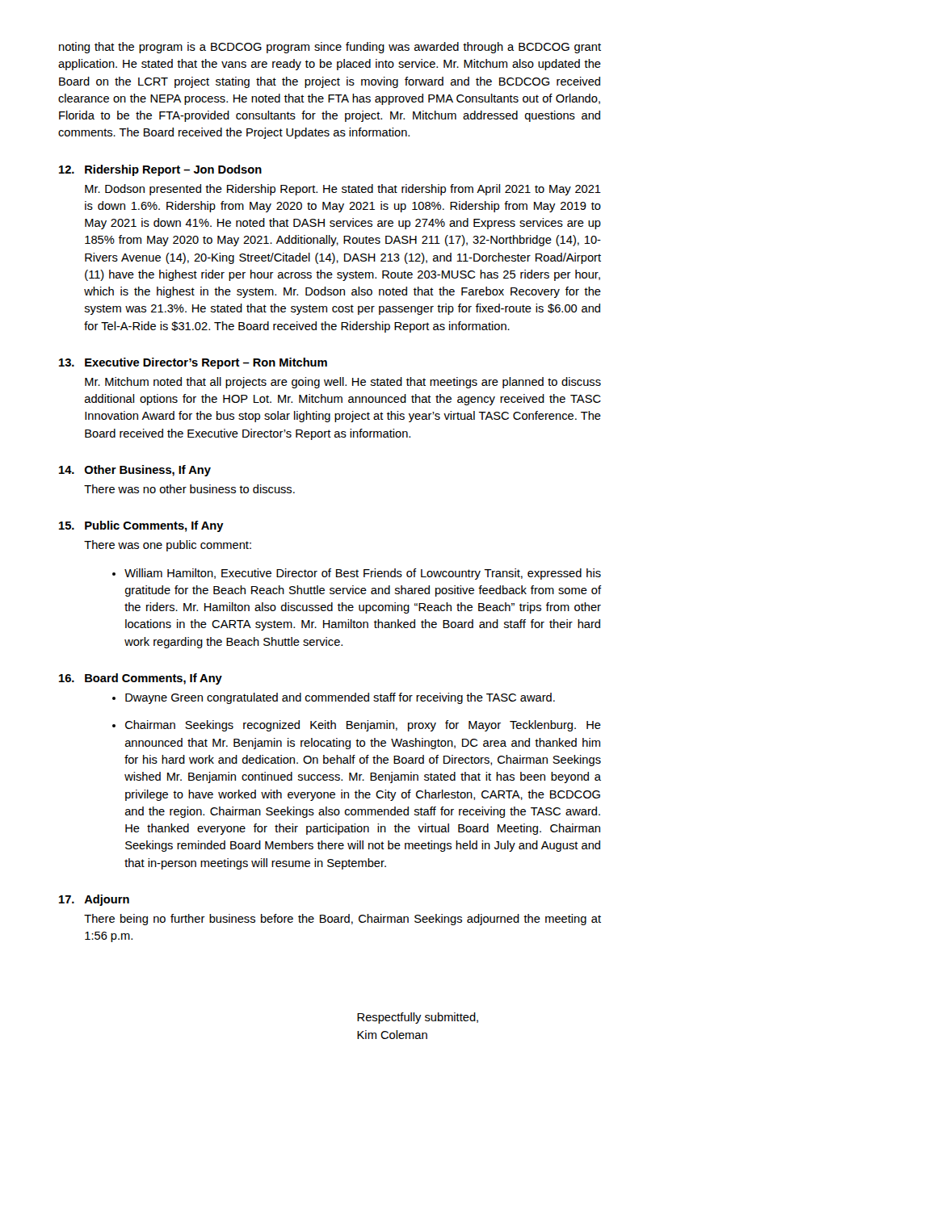noting that the program is a BCDCOG program since funding was awarded through a BCDCOG grant application. He stated that the vans are ready to be placed into service. Mr. Mitchum also updated the Board on the LCRT project stating that the project is moving forward and the BCDCOG received clearance on the NEPA process. He noted that the FTA has approved PMA Consultants out of Orlando, Florida to be the FTA-provided consultants for the project. Mr. Mitchum addressed questions and comments. The Board received the Project Updates as information.
12. Ridership Report – Jon Dodson
Mr. Dodson presented the Ridership Report. He stated that ridership from April 2021 to May 2021 is down 1.6%. Ridership from May 2020 to May 2021 is up 108%. Ridership from May 2019 to May 2021 is down 41%. He noted that DASH services are up 274% and Express services are up 185% from May 2020 to May 2021. Additionally, Routes DASH 211 (17), 32-Northbridge (14), 10-Rivers Avenue (14), 20-King Street/Citadel (14), DASH 213 (12), and 11-Dorchester Road/Airport (11) have the highest rider per hour across the system. Route 203-MUSC has 25 riders per hour, which is the highest in the system. Mr. Dodson also noted that the Farebox Recovery for the system was 21.3%. He stated that the system cost per passenger trip for fixed-route is $6.00 and for Tel-A-Ride is $31.02. The Board received the Ridership Report as information.
13. Executive Director’s Report – Ron Mitchum
Mr. Mitchum noted that all projects are going well. He stated that meetings are planned to discuss additional options for the HOP Lot. Mr. Mitchum announced that the agency received the TASC Innovation Award for the bus stop solar lighting project at this year’s virtual TASC Conference. The Board received the Executive Director’s Report as information.
14. Other Business, If Any
There was no other business to discuss.
15. Public Comments, If Any
There was one public comment:
William Hamilton, Executive Director of Best Friends of Lowcountry Transit, expressed his gratitude for the Beach Reach Shuttle service and shared positive feedback from some of the riders. Mr. Hamilton also discussed the upcoming “Reach the Beach” trips from other locations in the CARTA system. Mr. Hamilton thanked the Board and staff for their hard work regarding the Beach Shuttle service.
16. Board Comments, If Any
Dwayne Green congratulated and commended staff for receiving the TASC award.
Chairman Seekings recognized Keith Benjamin, proxy for Mayor Tecklenburg. He announced that Mr. Benjamin is relocating to the Washington, DC area and thanked him for his hard work and dedication. On behalf of the Board of Directors, Chairman Seekings wished Mr. Benjamin continued success. Mr. Benjamin stated that it has been beyond a privilege to have worked with everyone in the City of Charleston, CARTA, the BCDCOG and the region. Chairman Seekings also commended staff for receiving the TASC award. He thanked everyone for their participation in the virtual Board Meeting. Chairman Seekings reminded Board Members there will not be meetings held in July and August and that in-person meetings will resume in September.
17. Adjourn
There being no further business before the Board, Chairman Seekings adjourned the meeting at 1:56 p.m.
Respectfully submitted,
Kim Coleman